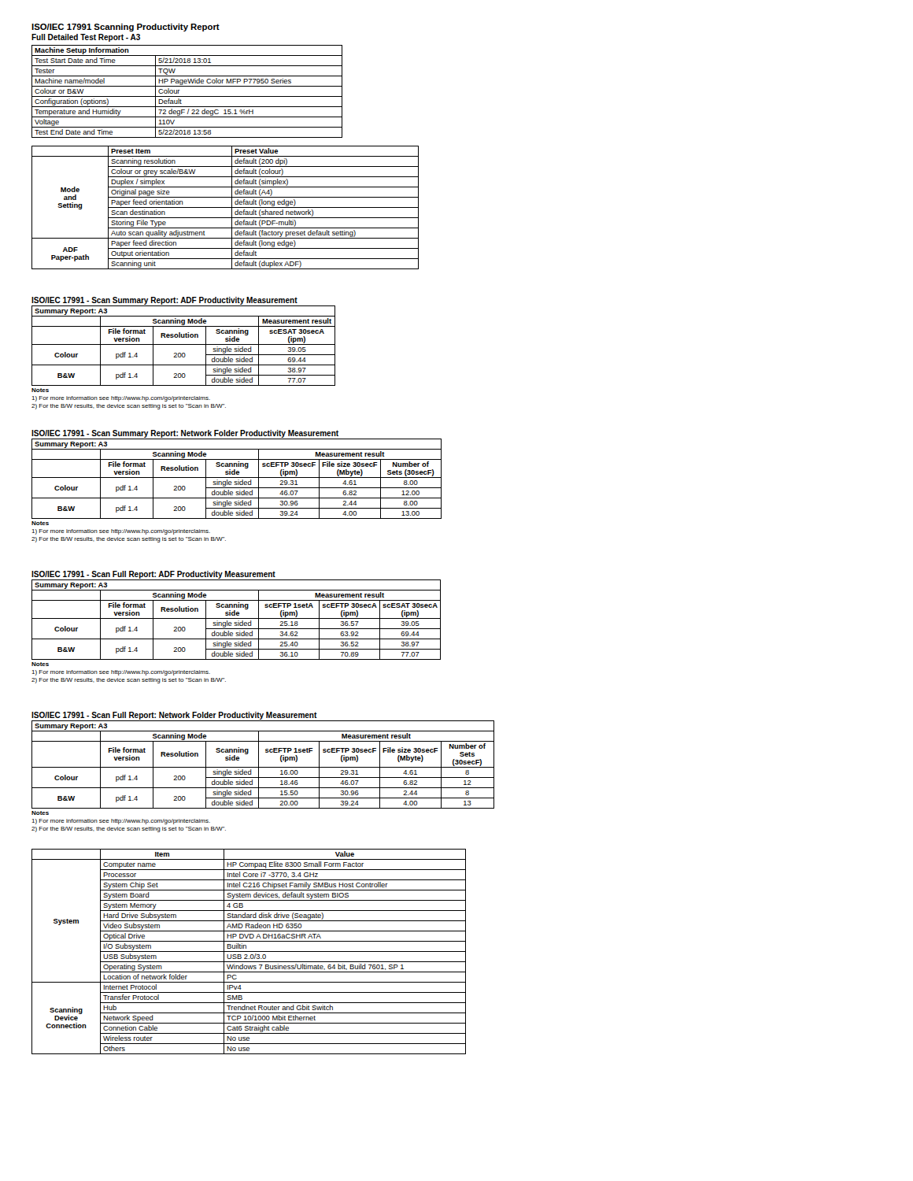ISO/IEC 17991 Scanning Productivity Report
Full Detailed Test Report - A3
| Machine Setup Information |
| Test Start Date and Time | 5/21/2018 13:01 |
| Tester | TQW |
| Machine name/model | HP PageWide Color MFP P77950 Series |
| Colour or B&W | Colour |
| Configuration (options) | Default |
| Temperature and Humidity | 72 degF / 22 degC 15.1 %rH |
| Voltage | 110V |
| Test End Date and Time | 5/22/2018 13:58 |
| | Preset Item | Preset Value |
| Mode and Setting | Scanning resolution | default (200 dpi) |
| Colour or grey scale/B&W | default (colour) |
| Duplex / simplex | default (simplex) |
| Original page size | default (A4) |
| Paper feed orientation | default (long edge) |
| Scan destination | default (shared network) |
| Storing File Type | default (PDF-multi) |
| Auto scan quality adjustment | default (factory preset default setting) |
| ADF Paper-path | Paper feed direction | default (long edge) |
| Output orientation | default |
| Scanning unit | default (duplex ADF) |
ISO/IEC 17991 - Scan Summary Report: ADF Productivity Measurement
| Summary Report: A3 |
| | Scanning Mode | Measurement result |
| | File format version | Resolution | Scanning side | scESAT 30secA (ipm) |
| Colour | pdf 1.4 | 200 | single sided | 39.05 |
| double sided | 69.44 |
| B&W | pdf 1.4 | 200 | single sided | 38.97 |
| double sided | 77.07 |
Notes
1) For more information see http://www.hp.com/go/printerclaims.
2) For the B/W results, the device scan setting is set to "Scan in B/W".
ISO/IEC 17991 - Scan Summary Report: Network Folder Productivity Measurement
| Summary Report: A3 |
| | Scanning Mode | Measurement result |
| | File format version | Resolution | Scanning side | scEFTP 30secF (ipm) | File size 30secF (Mbyte) | Number of Sets (30secF) |
| Colour | pdf 1.4 | 200 | single sided | 29.31 | 4.61 | 8.00 |
| double sided | 46.07 | 6.82 | 12.00 |
| B&W | pdf 1.4 | 200 | single sided | 30.96 | 2.44 | 8.00 |
| double sided | 39.24 | 4.00 | 13.00 |
Notes
1) For more information see http://www.hp.com/go/printerclaims.
2) For the B/W results, the device scan setting is set to "Scan in B/W".
ISO/IEC 17991 - Scan Full Report: ADF Productivity Measurement
| Summary Report: A3 |
| | Scanning Mode | Measurement result |
| | File format version | Resolution | Scanning side | scEFTP 1setA (ipm) | scEFTP 30secA (ipm) | scESAT 30secA (ipm) |
| Colour | pdf 1.4 | 200 | single sided | 25.18 | 36.57 | 39.05 |
| double sided | 34.62 | 63.92 | 69.44 |
| B&W | pdf 1.4 | 200 | single sided | 25.40 | 36.52 | 38.97 |
| double sided | 36.10 | 70.89 | 77.07 |
Notes
1) For more information see http://www.hp.com/go/printerclaims.
2) For the B/W results, the device scan setting is set to "Scan in B/W".
ISO/IEC 17991 - Scan Full Report: Network Folder Productivity Measurement
| Summary Report: A3 |
| | Scanning Mode | Measurement result |
| | File format version | Resolution | Scanning side | scEFTP 1setF (ipm) | scEFTP 30secF (ipm) | File size 30secF (Mbyte) | Number of Sets (30secF) |
| Colour | pdf 1.4 | 200 | single sided | 16.00 | 29.31 | 4.61 | 8 |
| double sided | 18.46 | 46.07 | 6.82 | 12 |
| B&W | pdf 1.4 | 200 | single sided | 15.50 | 30.96 | 2.44 | 8 |
| double sided | 20.00 | 39.24 | 4.00 | 13 |
Notes
1) For more information see http://www.hp.com/go/printerclaims.
2) For the B/W results, the device scan setting is set to "Scan in B/W".
| | Item | Value |
| System | Computer name | HP Compaq Elite 8300 Small Form Factor |
| Processor | Intel Core i7 -3770, 3.4 GHz |
| System Chip Set | Intel C216 Chipset Family SMBus Host Controller |
| System Board | System devices, default system BIOS |
| System Memory | 4 GB |
| Hard Drive Subsystem | Standard disk drive (Seagate) |
| Video Subsystem | AMD Radeon HD 6350 |
| Optical Drive | HP DVD A DH16aCSHR ATA |
| I/O Subsystem | Builtin |
| USB Subsystem | USB 2.0/3.0 |
| Operating System | Windows 7 Business/Ultimate, 64 bit, Build 7601, SP 1 |
| Location of network folder | PC |
| Scanning Device Connection | Internet Protocol | IPv4 |
| Transfer Protocol | SMB |
| Hub | Trendnet Router and Gbit Switch |
| Network Speed | TCP 10/1000 Mbit Ethernet |
| Connetion Cable | Cat6 Straight cable |
| Wireless router | No use |
| Others | No use |